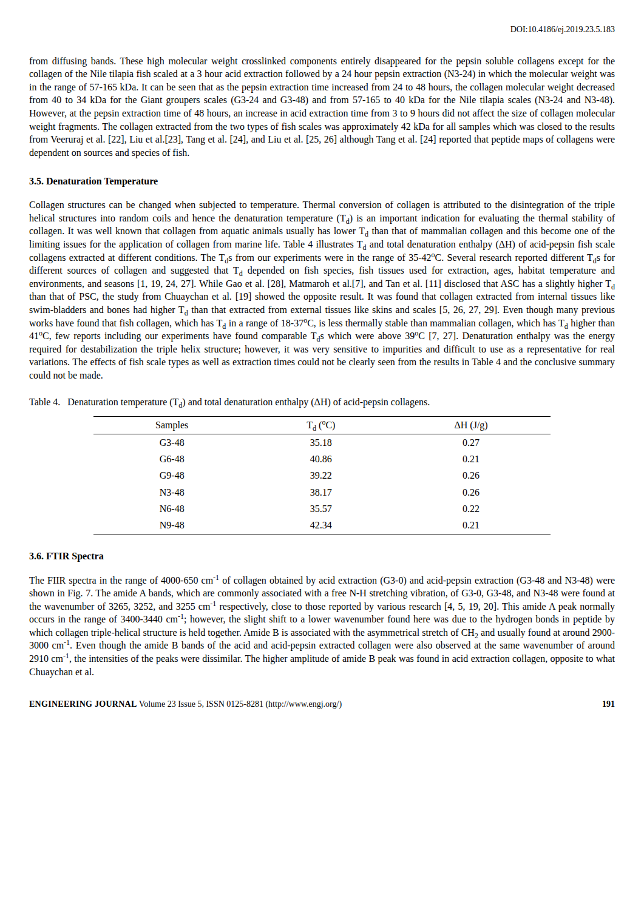DOI:10.4186/ej.2019.23.5.183
from diffusing bands. These high molecular weight crosslinked components entirely disappeared for the pepsin soluble collagens except for the collagen of the Nile tilapia fish scaled at a 3 hour acid extraction followed by a 24 hour pepsin extraction (N3-24) in which the molecular weight was in the range of 57-165 kDa. It can be seen that as the pepsin extraction time increased from 24 to 48 hours, the collagen molecular weight decreased from 40 to 34 kDa for the Giant groupers scales (G3-24 and G3-48) and from 57-165 to 40 kDa for the Nile tilapia scales (N3-24 and N3-48). However, at the pepsin extraction time of 48 hours, an increase in acid extraction time from 3 to 9 hours did not affect the size of collagen molecular weight fragments. The collagen extracted from the two types of fish scales was approximately 42 kDa for all samples which was closed to the results from Veeruraj et al. [22], Liu et al.[23], Tang et al. [24], and Liu et al. [25, 26] although Tang et al. [24] reported that peptide maps of collagens were dependent on sources and species of fish.
3.5. Denaturation Temperature
Collagen structures can be changed when subjected to temperature. Thermal conversion of collagen is attributed to the disintegration of the triple helical structures into random coils and hence the denaturation temperature (Td) is an important indication for evaluating the thermal stability of collagen. It was well known that collagen from aquatic animals usually has lower Td than that of mammalian collagen and this become one of the limiting issues for the application of collagen from marine life. Table 4 illustrates Td and total denaturation enthalpy (ΔH) of acid-pepsin fish scale collagens extracted at different conditions. The Tds from our experiments were in the range of 35-42oC. Several research reported different Tds for different sources of collagen and suggested that Td depended on fish species, fish tissues used for extraction, ages, habitat temperature and environments, and seasons [1, 19, 24, 27]. While Gao et al. [28], Matmaroh et al.[7], and Tan et al. [11] disclosed that ASC has a slightly higher Td than that of PSC, the study from Chuaychan et al. [19] showed the opposite result. It was found that collagen extracted from internal tissues like swim-bladders and bones had higher Td than that extracted from external tissues like skins and scales [5, 26, 27, 29]. Even though many previous works have found that fish collagen, which has Td in a range of 18-37oC, is less thermally stable than mammalian collagen, which has Td higher than 41oC, few reports including our experiments have found comparable Tds which were above 39oC [7, 27]. Denaturation enthalpy was the energy required for destabilization the triple helix structure; however, it was very sensitive to impurities and difficult to use as a representative for real variations. The effects of fish scale types as well as extraction times could not be clearly seen from the results in Table 4 and the conclusive summary could not be made.
Table 4. Denaturation temperature (Td) and total denaturation enthalpy (ΔH) of acid-pepsin collagens.
| Samples | T d ( o C) | ΔH (J/g) |
| --- | --- | --- |
| G3-48 | 35.18 | 0.27 |
| G6-48 | 40.86 | 0.21 |
| G9-48 | 39.22 | 0.26 |
| N3-48 | 38.17 | 0.26 |
| N6-48 | 35.57 | 0.22 |
| N9-48 | 42.34 | 0.21 |
3.6. FTIR Spectra
The FIIR spectra in the range of 4000-650 cm-1 of collagen obtained by acid extraction (G3-0) and acid-pepsin extraction (G3-48 and N3-48) were shown in Fig. 7. The amide A bands, which are commonly associated with a free N-H stretching vibration, of G3-0, G3-48, and N3-48 were found at the wavenumber of 3265, 3252, and 3255 cm-1 respectively, close to those reported by various research [4, 5, 19, 20]. This amide A peak normally occurs in the range of 3400-3440 cm-1; however, the slight shift to a lower wavenumber found here was due to the hydrogen bonds in peptide by which collagen triple-helical structure is held together. Amide B is associated with the asymmetrical stretch of CH2 and usually found at around 2900-3000 cm-1. Even though the amide B bands of the acid and acid-pepsin extracted collagen were also observed at the same wavenumber of around 2910 cm-1, the intensities of the peaks were dissimilar. The higher amplitude of amide B peak was found in acid extraction collagen, opposite to what Chuaychan et al.
ENGINEERING JOURNAL Volume 23 Issue 5, ISSN 0125-8281 (http://www.engj.org/) 191